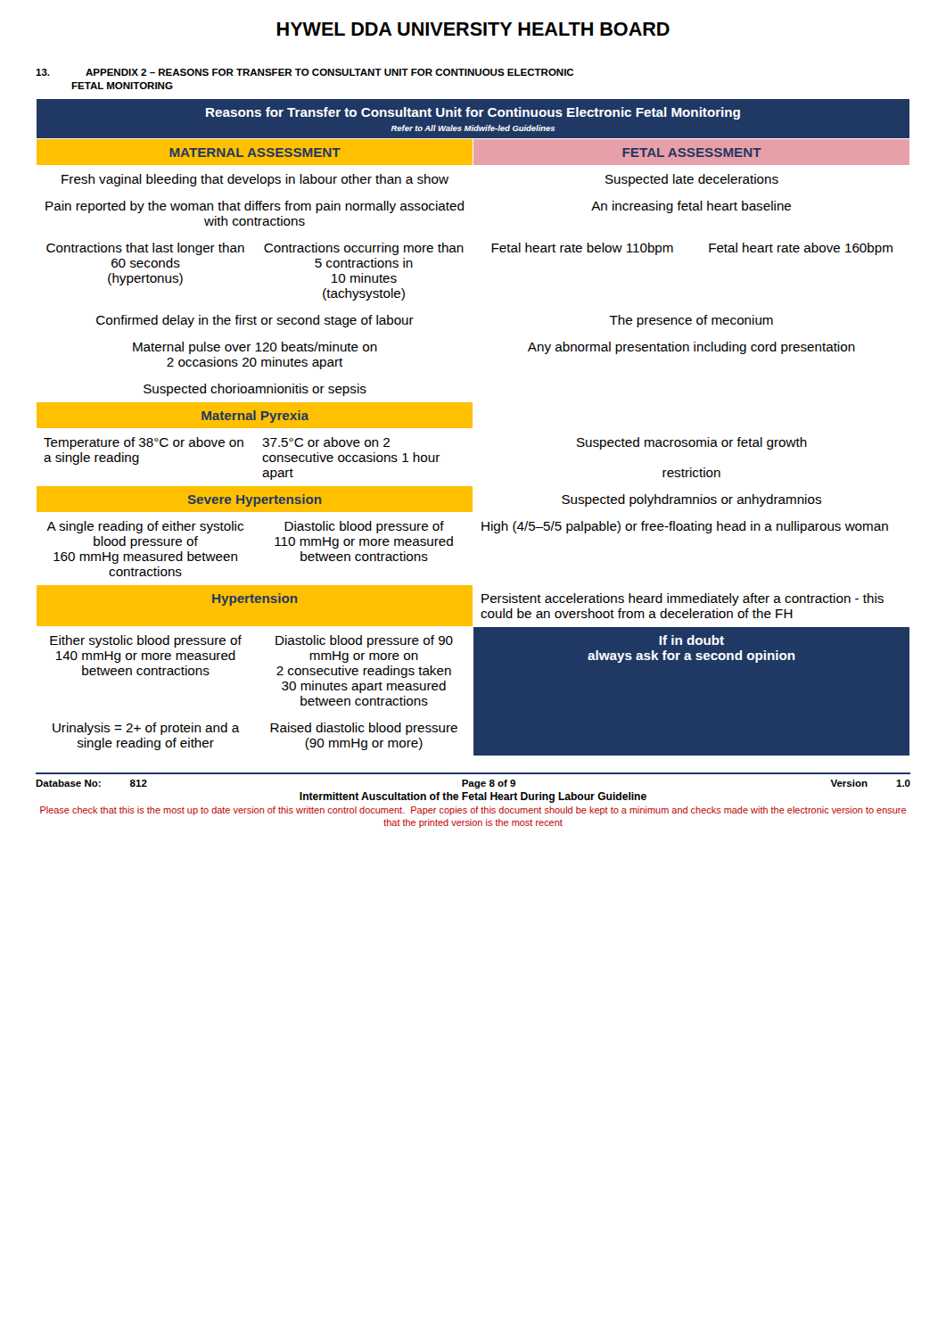HYWEL DDA UNIVERSITY HEALTH BOARD
13. APPENDIX 2 – REASONS FOR TRANSFER TO CONSULTANT UNIT FOR CONTINUOUS ELECTRONIC
FETAL MONITORING
| Reasons for Transfer to Consultant Unit for Continuous Electronic Fetal Monitoring Refer to All Wales Midwife-led Guidelines |
| MATERNAL ASSESSMENT | FETAL ASSESSMENT |
| Fresh vaginal bleeding that develops in labour other than a show | Suspected late decelerations |
| Pain reported by the woman that differs from pain normally associated with contractions | An increasing fetal heart baseline |
| Contractions that last longer than 60 seconds (hypertonus) | Contractions occurring more than 5 contractions in 10 minutes (tachysystole) | Fetal heart rate below 110bpm | Fetal heart rate above 160bpm |
| Confirmed delay in the first or second stage of labour | The presence of meconium |
| Maternal pulse over 120 beats/minute on 2 occasions 20 minutes apart | Any abnormal presentation including cord presentation |
| Suspected chorioamnionitis or sepsis |
| Maternal Pyrexia | |
| Temperature of 38°C or above on a single reading | 37.5°C or above on 2 consecutive occasions 1 hour apart | Suspected macrosomia or fetal growth restriction |
| Severe Hypertension | Suspected polyhdramnios or anhydramnios |
| A single reading of either systolic blood pressure of 160 mmHg measured between contractions | Diastolic blood pressure of 110 mmHg or more measured between contractions | High (4/5–5/5 palpable) or free-floating head in a nulliparous woman |
| Hypertension | Persistent accelerations heard immediately after a contraction - this could be an overshoot from a deceleration of the FH |
| Either systolic blood pressure of 140 mmHg or more measured between contractions | Diastolic blood pressure of 90 mmHg or more on 2 consecutive readings taken 30 minutes apart measured between contractions | If in doubt always ask for a second opinion |
| Urinalysis = 2+ of protein and a single reading of either | Raised diastolic blood pressure (90 mmHg or more) |
Database No: 812 Page 8 of 9 Version 1.0
Intermittent Auscultation of the Fetal Heart During Labour Guideline
Please check that this is the most up to date version of this written control document. Paper copies of this document should be kept to a minimum and checks made with the electronic version to ensure that the printed version is the most recent